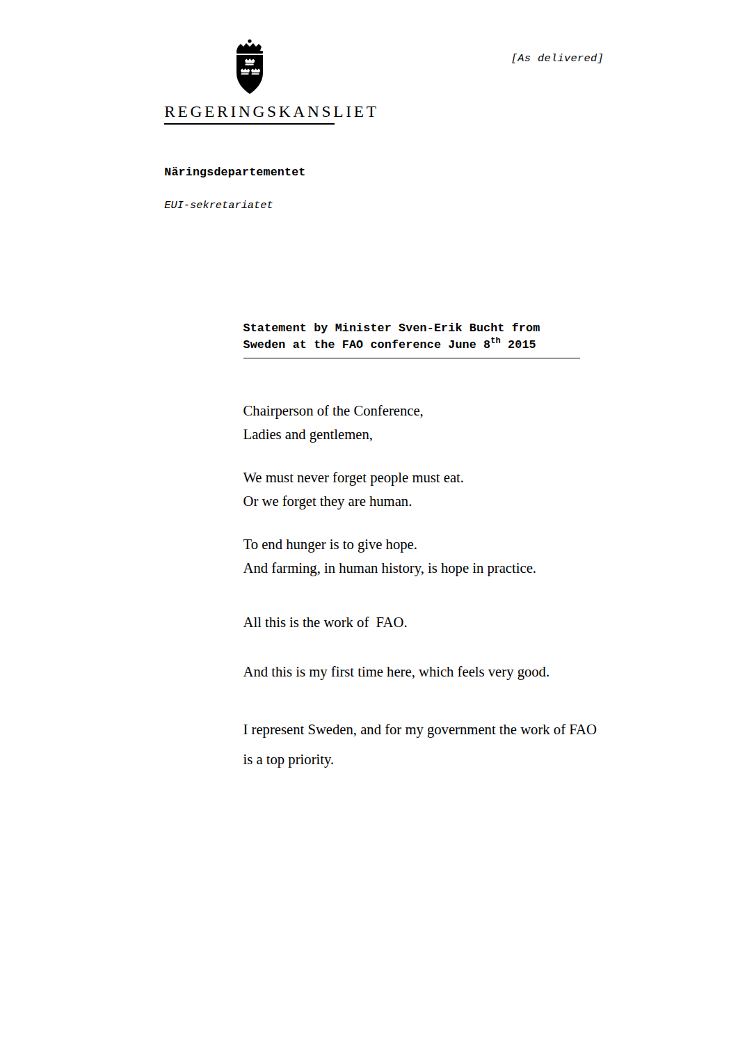[As delivered]
REGERINGSKANSLIET
Näringsdepartementet
EUI-sekretariatet
Statement by Minister Sven-Erik Bucht from Sweden at the FAO conference June 8th 2015
Chairperson of the Conference,
Ladies and gentlemen,
We must never forget people must eat.
Or we forget they are human.
To end hunger is to give hope.
And farming, in human history, is hope in practice.
All this is the work of FAO.
And this is my first time here, which feels very good.
I represent Sweden, and for my government the work of FAO is a top priority.